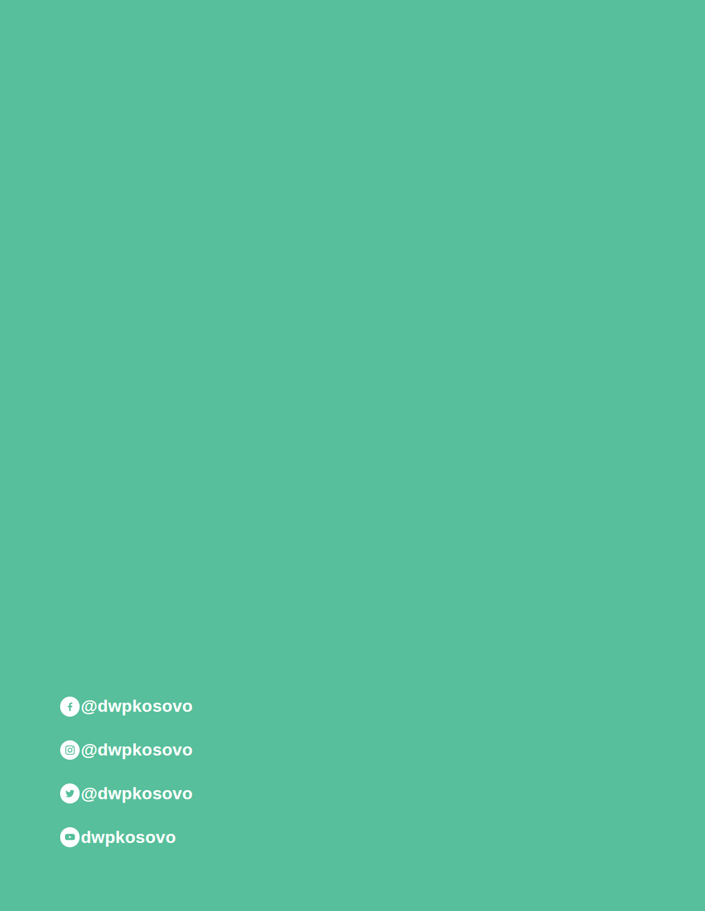DWP Kosovo social media accounts
@dwpkosovo
@dwpkosovo
@dwpkosovo
dwpkosovo